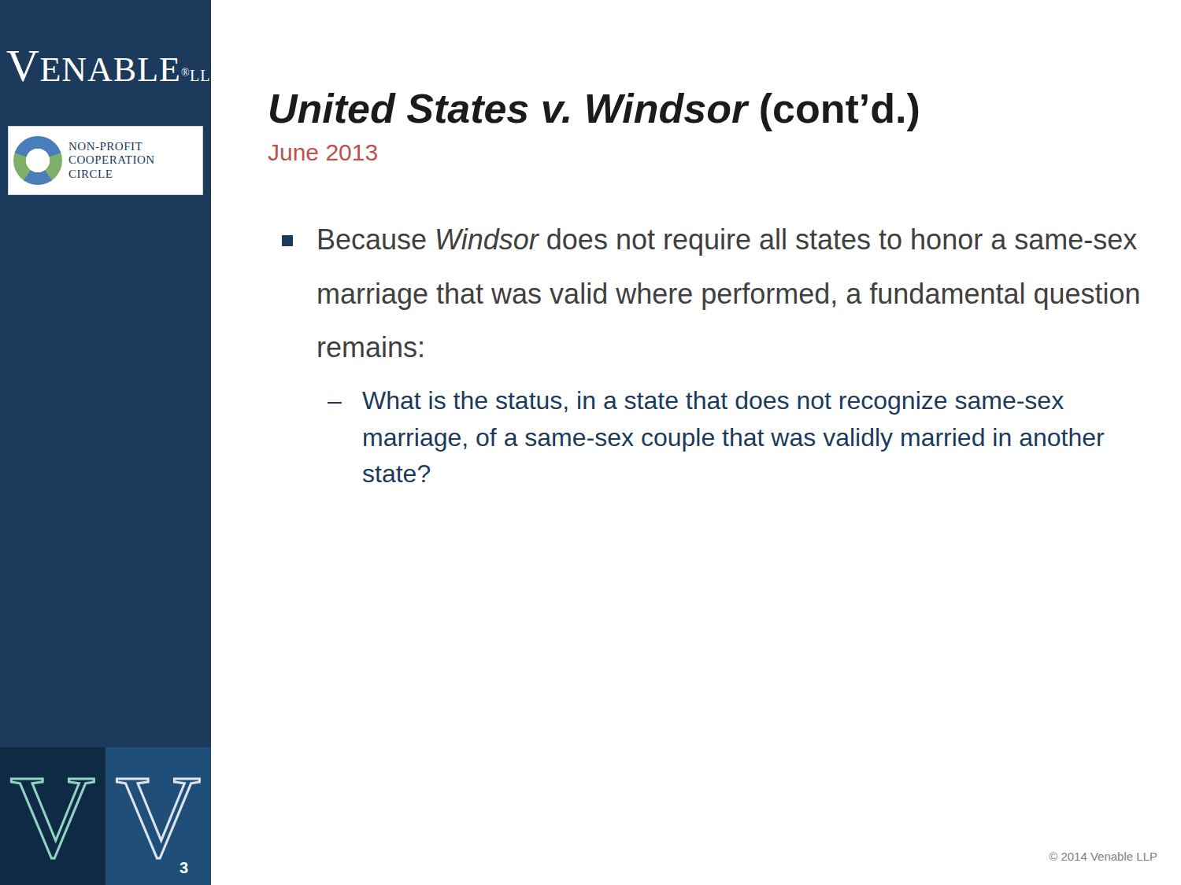VENABLE®LLP
NON-PROFIT
COOPERATION
CIRCLE
V
V
3
United States v. Windsor (cont’d.)
June 2013
Because Windsor does not require all states to honor a same-sex marriage that was valid where performed, a fundamental question remains:
What is the status, in a state that does not recognize same-sex marriage, of a same-sex couple that was validly married in another state?
© 2014 Venable LLP